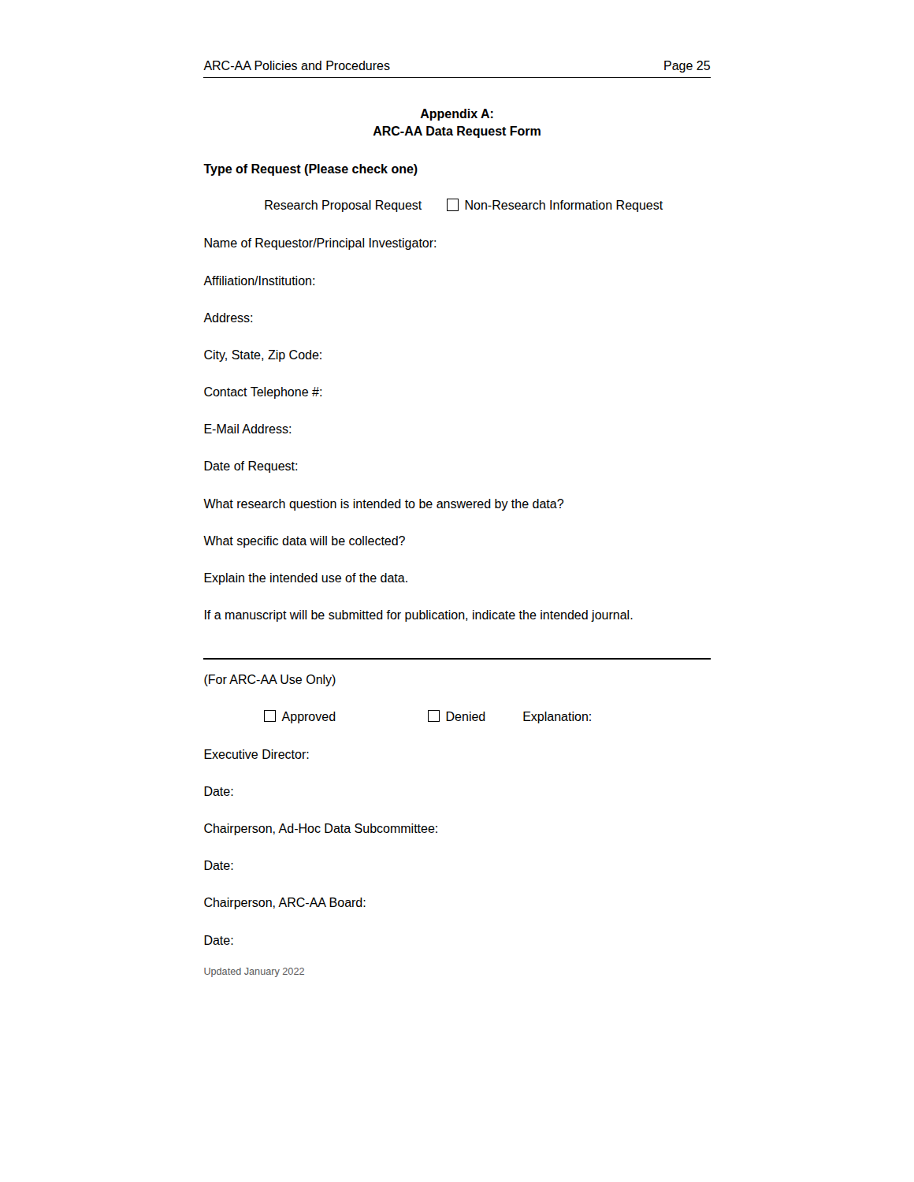ARC-AA Policies and Procedures
Page 25
Appendix A:
ARC-AA Data Request Form
Type of Request (Please check one)
Research Proposal Request
Non-Research Information Request
Name of Requestor/Principal Investigator:
Affiliation/Institution:
Address:
City, State, Zip Code:
Contact Telephone #:
E-Mail Address:
Date of Request:
What research question is intended to be answered by the data?
What specific data will be collected?
Explain the intended use of the data.
If a manuscript will be submitted for publication, indicate the intended journal.
(For ARC-AA Use Only)
Approved
Denied
Explanation:
Executive Director:
Date:
Chairperson, Ad-Hoc Data Subcommittee:
Date:
Chairperson, ARC-AA Board:
Date:
Updated January 2022